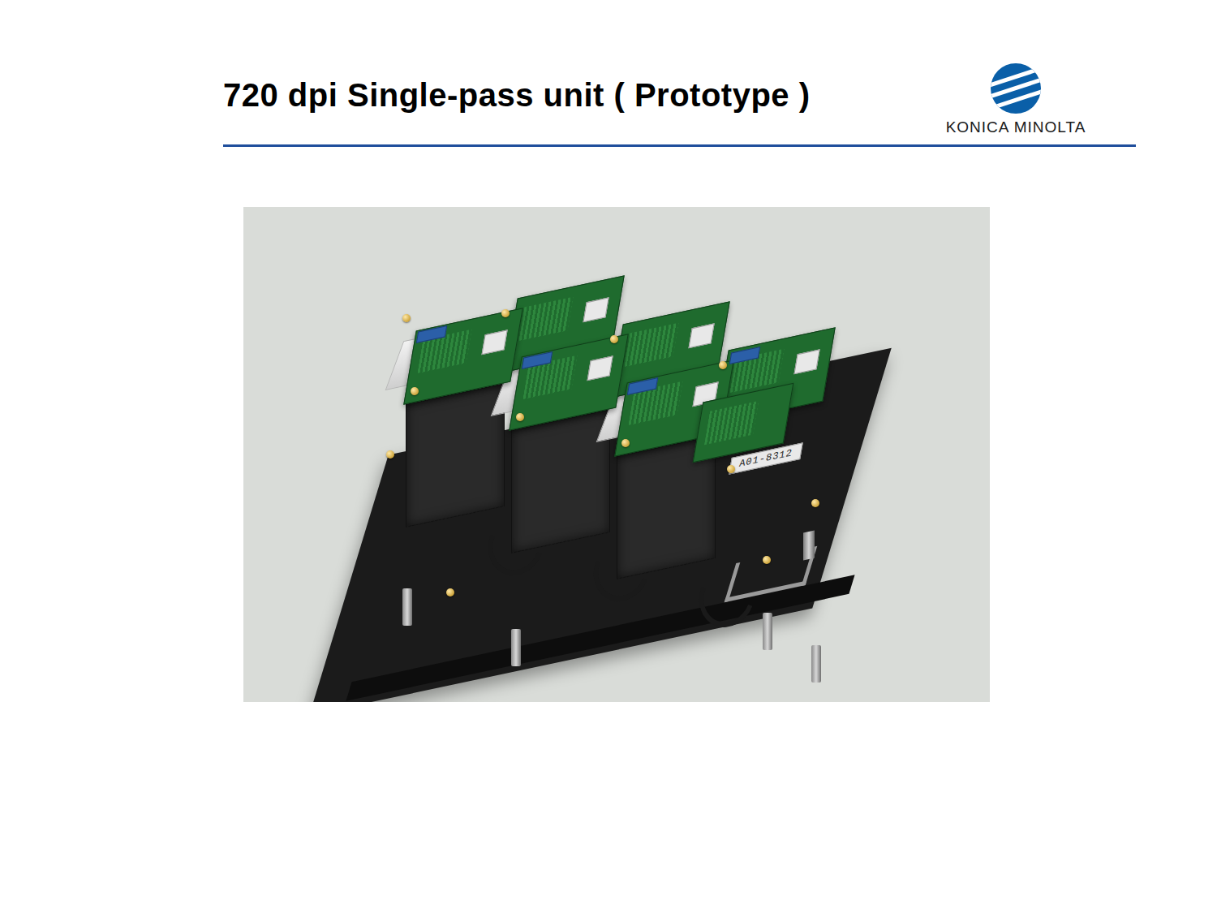720 dpi Single-pass unit ( Prototype )
KONICA MINOLTA
A01-8312